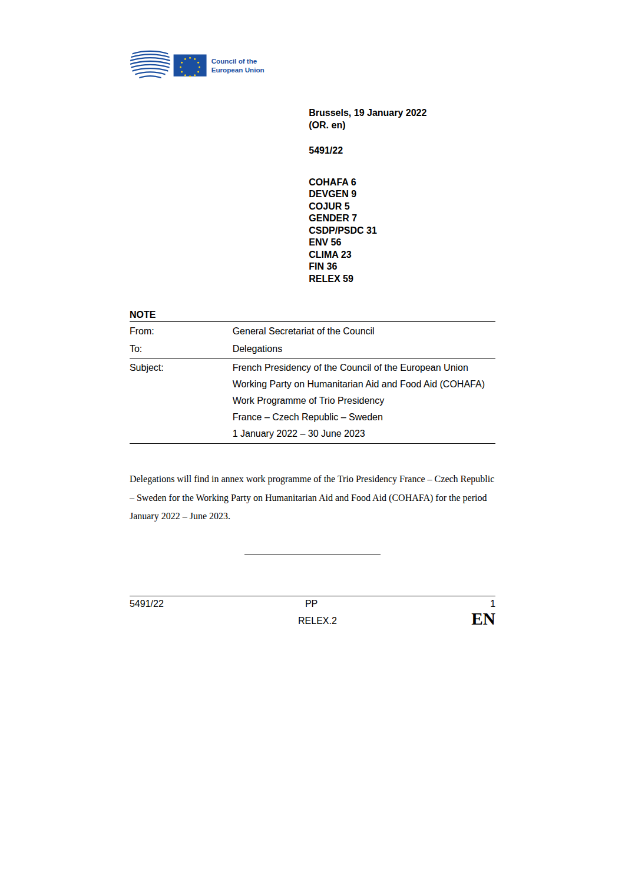Council of the European Union Council of the European Union
Brussels, 19 January 2022
(OR. en)
5491/22
COHAFA 6 DEVGEN 9 COJUR 5 GENDER 7 CSDP/PSDC 31 ENV 56 CLIMA 23 FIN 36 RELEX 59
NOTE
| From: | General Secretariat of the Council |
| To: | Delegations |
| Subject: | French Presidency of the Council of the European Union Working Party on Humanitarian Aid and Food Aid (COHAFA) Work Programme of Trio Presidency France – Czech Republic – Sweden 1 January 2022 – 30 June 2023 |
Delegations will find in annex work programme of the Trio Presidency France – Czech Republic – Sweden for the Working Party on Humanitarian Aid and Food Aid (COHAFA) for the period January 2022 – June 2023.
5491/22
PP
1
RELEX.2
EN